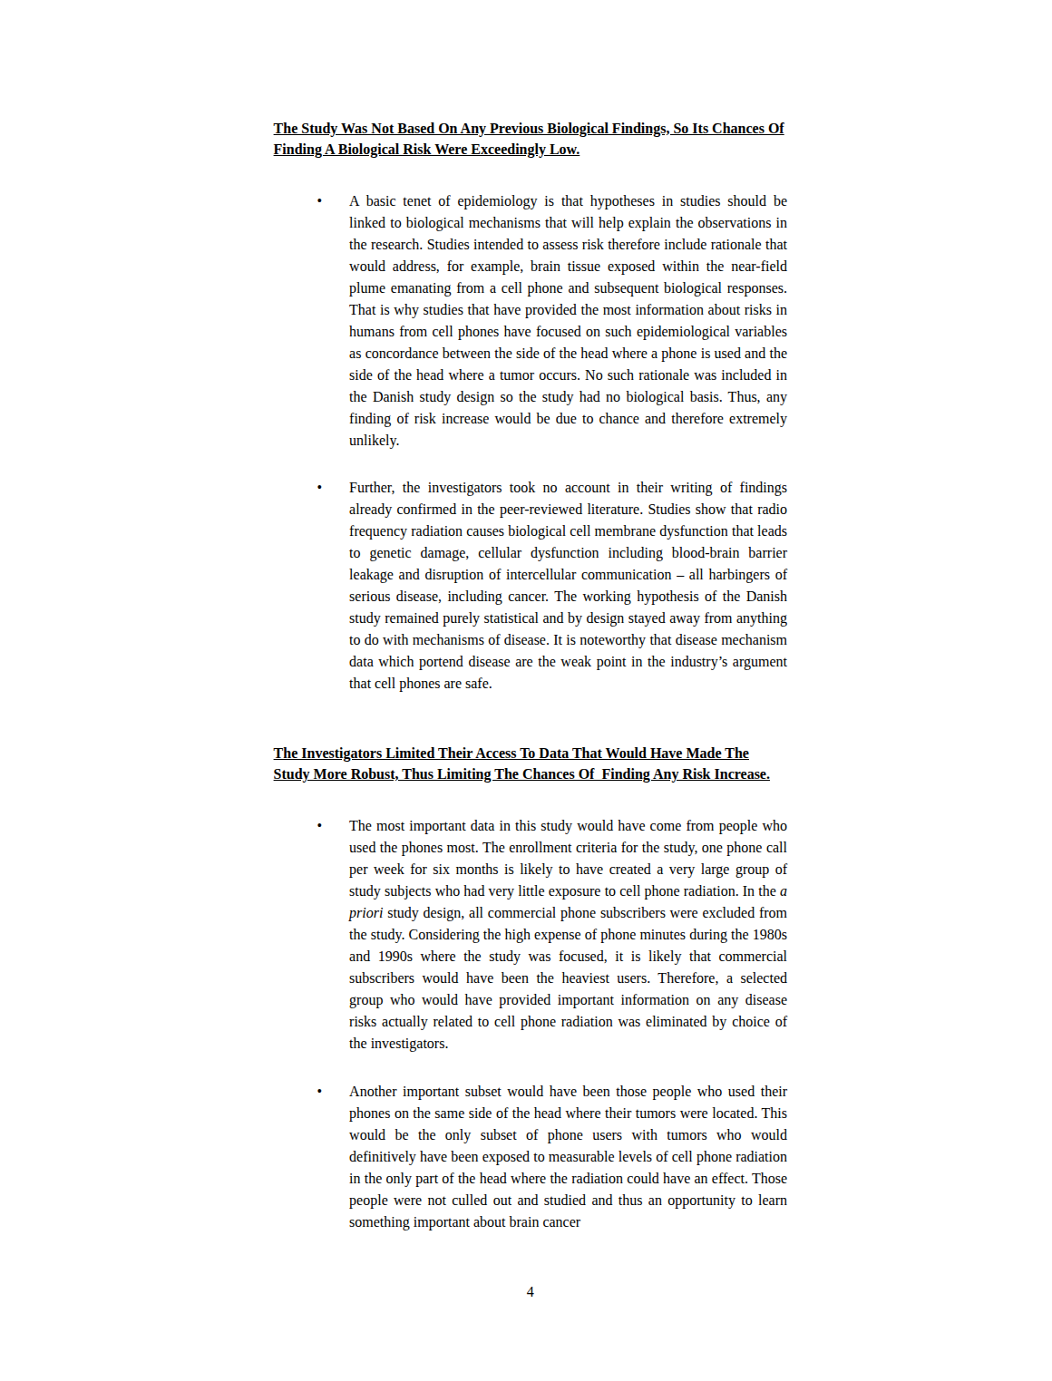The Study Was Not Based On Any Previous Biological Findings, So Its Chances Of Finding A Biological Risk Were Exceedingly Low.
A basic tenet of epidemiology is that hypotheses in studies should be linked to biological mechanisms that will help explain the observations in the research. Studies intended to assess risk therefore include rationale that would address, for example, brain tissue exposed within the near-field plume emanating from a cell phone and subsequent biological responses. That is why studies that have provided the most information about risks in humans from cell phones have focused on such epidemiological variables as concordance between the side of the head where a phone is used and the side of the head where a tumor occurs. No such rationale was included in the Danish study design so the study had no biological basis. Thus, any finding of risk increase would be due to chance and therefore extremely unlikely.
Further, the investigators took no account in their writing of findings already confirmed in the peer-reviewed literature. Studies show that radio frequency radiation causes biological cell membrane dysfunction that leads to genetic damage, cellular dysfunction including blood-brain barrier leakage and disruption of intercellular communication – all harbingers of serious disease, including cancer. The working hypothesis of the Danish study remained purely statistical and by design stayed away from anything to do with mechanisms of disease. It is noteworthy that disease mechanism data which portend disease are the weak point in the industry’s argument that cell phones are safe.
The Investigators Limited Their Access To Data That Would Have Made The Study More Robust, Thus Limiting The Chances Of Finding Any Risk Increase.
The most important data in this study would have come from people who used the phones most. The enrollment criteria for the study, one phone call per week for six months is likely to have created a very large group of study subjects who had very little exposure to cell phone radiation. In the a priori study design, all commercial phone subscribers were excluded from the study. Considering the high expense of phone minutes during the 1980s and 1990s where the study was focused, it is likely that commercial subscribers would have been the heaviest users. Therefore, a selected group who would have provided important information on any disease risks actually related to cell phone radiation was eliminated by choice of the investigators.
Another important subset would have been those people who used their phones on the same side of the head where their tumors were located. This would be the only subset of phone users with tumors who would definitively have been exposed to measurable levels of cell phone radiation in the only part of the head where the radiation could have an effect. Those people were not culled out and studied and thus an opportunity to learn something important about brain cancer
4